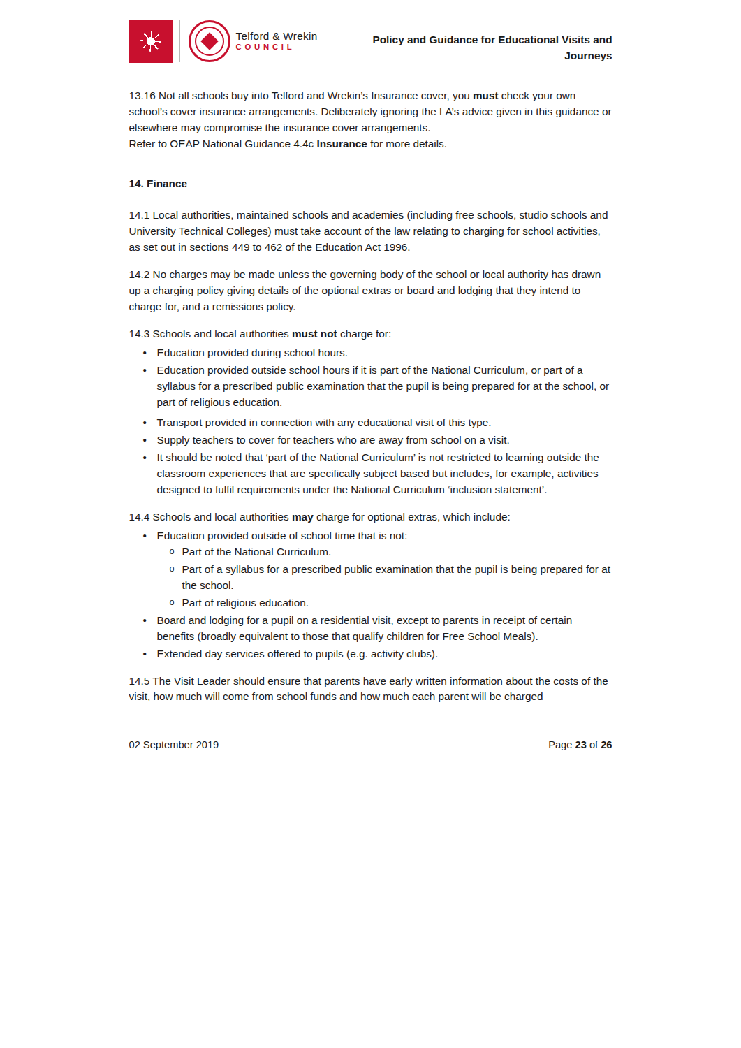Telford & Wrekin
COUNCIL
Policy and Guidance for Educational Visits and Journeys
13.16 Not all schools buy into Telford and Wrekin’s Insurance cover, you must check your own school’s cover insurance arrangements. Deliberately ignoring the LA’s advice given in this guidance or elsewhere may compromise the insurance cover arrangements.
Refer to OEAP National Guidance 4.4c Insurance for more details.
14. Finance
14.1 Local authorities, maintained schools and academies (including free schools, studio schools and University Technical Colleges) must take account of the law relating to charging for school activities, as set out in sections 449 to 462 of the Education Act 1996.
14.2 No charges may be made unless the governing body of the school or local authority has drawn up a charging policy giving details of the optional extras or board and lodging that they intend to charge for, and a remissions policy.
14.3 Schools and local authorities must not charge for:
Education provided during school hours.
Education provided outside school hours if it is part of the National Curriculum, or part of a syllabus for a prescribed public examination that the pupil is being prepared for at the school, or part of religious education.
Transport provided in connection with any educational visit of this type.
Supply teachers to cover for teachers who are away from school on a visit.
It should be noted that ‘part of the National Curriculum’ is not restricted to learning outside the classroom experiences that are specifically subject based but includes, for example, activities designed to fulfil requirements under the National Curriculum ‘inclusion statement’.
14.4 Schools and local authorities may charge for optional extras, which include:
Education provided outside of school time that is not:
Part of the National Curriculum.
Part of a syllabus for a prescribed public examination that the pupil is being prepared for at the school.
Part of religious education.
Board and lodging for a pupil on a residential visit, except to parents in receipt of certain benefits (broadly equivalent to those that qualify children for Free School Meals).
Extended day services offered to pupils (e.g. activity clubs).
14.5 The Visit Leader should ensure that parents have early written information about the costs of the visit, how much will come from school funds and how much each parent will be charged
02 September 2019
Page 23 of 26